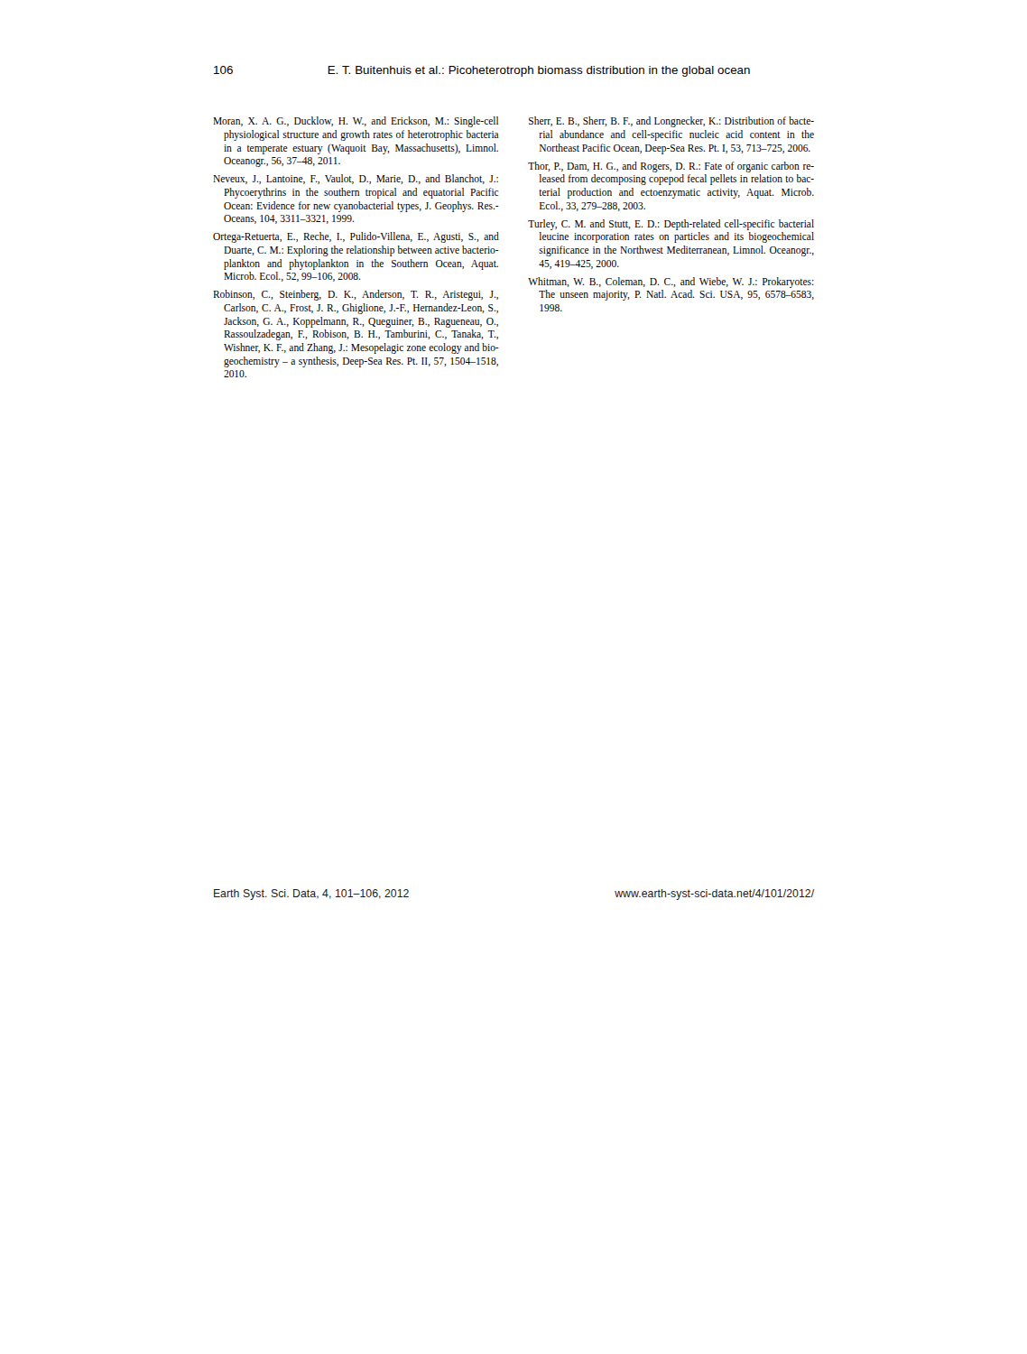106 E. T. Buitenhuis et al.: Picoheterotroph biomass distribution in the global ocean
Moran, X. A. G., Ducklow, H. W., and Erickson, M.: Single-cell physiological structure and growth rates of heterotrophic bacteria in a temperate estuary (Waquoit Bay, Massachusetts), Limnol. Oceanogr., 56, 37–48, 2011.
Neveux, J., Lantoine, F., Vaulot, D., Marie, D., and Blanchot, J.: Phycoerythrins in the southern tropical and equatorial Pacific Ocean: Evidence for new cyanobacterial types, J. Geophys. Res.-Oceans, 104, 3311–3321, 1999.
Ortega-Retuerta, E., Reche, I., Pulido-Villena, E., Agusti, S., and Duarte, C. M.: Exploring the relationship between active bacterioplankton and phytoplankton in the Southern Ocean, Aquat. Microb. Ecol., 52, 99–106, 2008.
Robinson, C., Steinberg, D. K., Anderson, T. R., Aristegui, J., Carlson, C. A., Frost, J. R., Ghiglione, J.-F., Hernandez-Leon, S., Jackson, G. A., Koppelmann, R., Queguiner, B., Ragueneau, O., Rassoulzadegan, F., Robison, B. H., Tamburini, C., Tanaka, T., Wishner, K. F., and Zhang, J.: Mesopelagic zone ecology and biogeochemistry – a synthesis, Deep-Sea Res. Pt. II, 57, 1504–1518, 2010.
Sherr, E. B., Sherr, B. F., and Longnecker, K.: Distribution of bacterial abundance and cell-specific nucleic acid content in the Northeast Pacific Ocean, Deep-Sea Res. Pt. I, 53, 713–725, 2006.
Thor, P., Dam, H. G., and Rogers, D. R.: Fate of organic carbon released from decomposing copepod fecal pellets in relation to bacterial production and ectoenzymatic activity, Aquat. Microb. Ecol., 33, 279–288, 2003.
Turley, C. M. and Stutt, E. D.: Depth-related cell-specific bacterial leucine incorporation rates on particles and its biogeochemical significance in the Northwest Mediterranean, Limnol. Oceanogr., 45, 419–425, 2000.
Whitman, W. B., Coleman, D. C., and Wiebe, W. J.: Prokaryotes: The unseen majority, P. Natl. Acad. Sci. USA, 95, 6578–6583, 1998.
Earth Syst. Sci. Data, 4, 101–106, 2012 www.earth-syst-sci-data.net/4/101/2012/